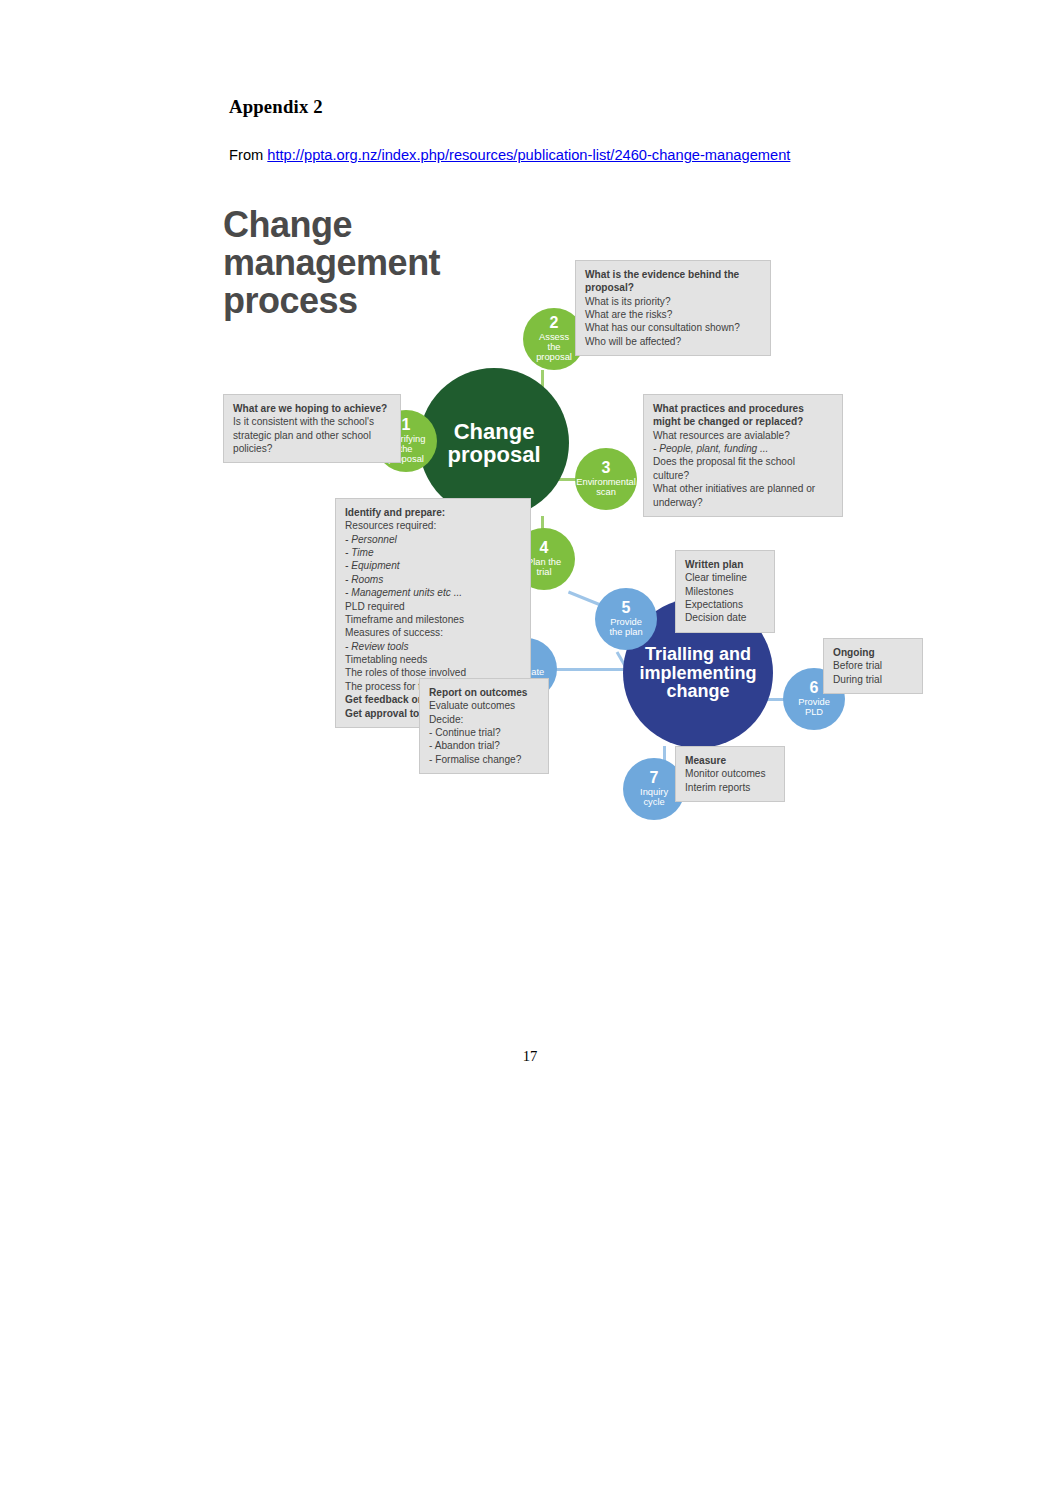Appendix 2
From http://ppta.org.nz/index.php/resources/publication-list/2460-change-management
Change
management
process
Change
proposal
Trialling and
implementing
change
1 Clarifying
the
proposal
2 Assess
the
proposal
3 Environmental
scan
4 Plan the
trial
5 Provide
the plan
6 Provide
PLD
7 Inquiry
cycle
8 Evaluate
review
What are we hoping to achieve? Is it consistent with the school's strategic plan and other school policies?
What is the evidence behind the proposal?
What is its priority?
What are the risks?
What has our consultation shown?
Who will be affected?
What practices and procedures might be changed or replaced?
What resources are avialable?
- People, plant, funding ...
Does the proposal fit the school culture?
What other initiatives are planned or underway?
Identify and prepare: Resources required:
- Personnel
- Time
- Equipment
- Rooms
- Management units etc ...
PLD required
Timeframe and milestones
Measures of success:
- Review tools
Timetabling needs
The roles of those involved
The process for terminating the trial
Get feedback on the plan Get approval to proceed
Written plan
Clear timeline
Milestones
Expectations
Decision date
Ongoing
Before trial
During trial
Measure
Monitor outcomes
Interim reports
Report on outcomes Evaluate outcomes
Decide:
- Continue trial?
- Abandon trial?
- Formalise change?
17